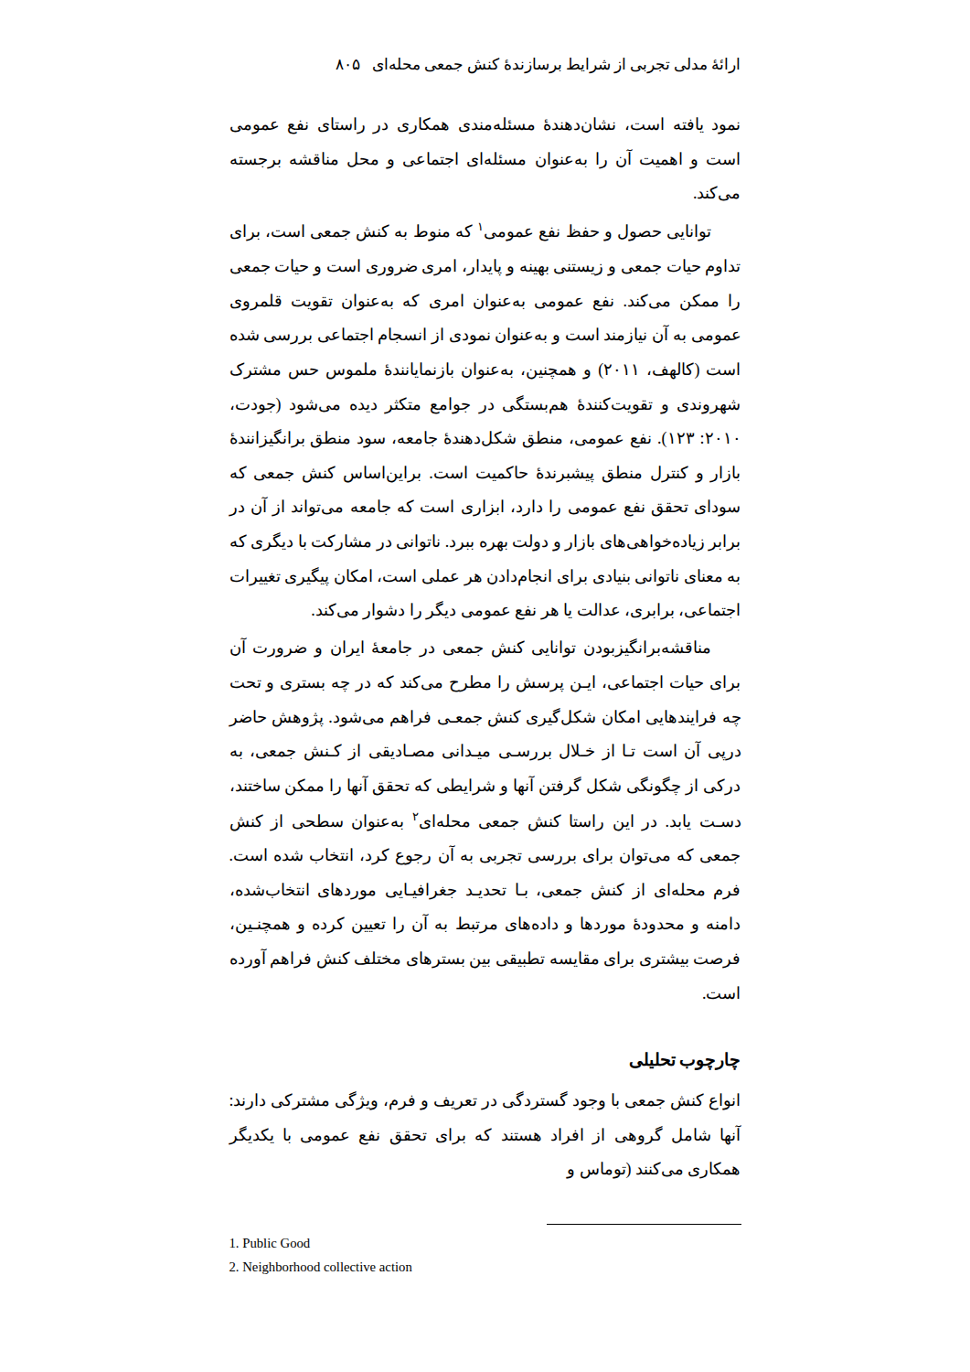ارائۀ مدلی تجربی از شرایط برسازندۀ کنش جمعی محله‌ای ۸۰۵
نمود یافته است، نشان‌دهندۀ مسئله‌مندی همکاری در راستای نفع عمومی است و اهمیت آن را به‌عنوان مسئله‌ای اجتماعی و محل مناقشه برجسته می‌کند.
توانایی حصول و حفظ نفع عمومی۱ که منوط به کنش جمعی است، برای تداوم حیات جمعی و زیستنی بهینه و پایدار، امری ضروری است و حیات جمعی را ممکن می‌کند. نفع عمومی به‌عنوان امری که به‌عنوان تقویت قلمروی عمومی به آن نیازمند است و به‌عنوان نمودی از انسجام اجتماعی بررسی شده است (کالهف، ۲۰۱۱) و همچنین، به‌عنوان بازنمایانندۀ ملموس حس مشترک شهروندی و تقویت‌کنندۀ هم‌بستگی در جوامع متکثر دیده می‌شود (جودت، ۲۰۱۰: ۱۲۳). نفع عمومی، منطق شکل‌دهندۀ جامعه، سود منطق برانگیزانندۀ بازار و کنترل منطق پیشبرندۀ حاکمیت است. براین‌اساس کنش جمعی که سودای تحقق نفع عمومی را دارد، ابزاری است که جامعه می‌تواند از آن در برابر زیاده‌خواهی‌های بازار و دولت بهره ببرد. ناتوانی در مشارکت با دیگری که به معنای ناتوانی بنیادی برای انجام‌دادن هر عملی است، امکان پیگیری تغییرات اجتماعی، برابری، عدالت یا هر نفع عمومی دیگر را دشوار می‌کند.
مناقشه‌برانگیزبودن توانایی کنش جمعی در جامعۀ ایران و ضرورت آن برای حیات اجتماعی، ایـن پرسش را مطرح می‌کند که در چه بستری و تحت چه فرایندهایی امکان شکل‌گیری کنش جمعـی فراهم می‌شود. پژوهش حاضر درپی آن است تـا از خـلال بررسـی میـدانی مصـادیقی از کـنش جمعی، به درکی از چگونگی شکل گرفتن آنها و شرایطی که تحقق آنها را ممکن ساختند، دسـت یابد. در این راستا کنش جمعی محله‌ای۲ به‌عنوان سطحی از کنش جمعی که می‌توان برای بررسی تجربی به آن رجوع کرد، انتخاب شده است. فرم محله‌ای از کنش جمعی، بـا تحدیـد جغرافیـایی موردهای انتخاب‌شده، دامنه و محدودۀ موردها و داده‌های مرتبط به آن را تعیین کرده و همچنـین، فرصت بیشتری برای مقایسه تطبیقی بین بسترهای مختلف کنش فراهم آورده است.
چارچوب تحلیلی
انواع کنش جمعی با وجود گستردگی در تعریف و فرم، ویژگی مشترکی دارند: آنها شامل گروهی از افراد هستند که برای تحقق نفع عمومی با یکدیگر همکاری می‌کنند (توماس و
1. Public Good
2. Neighborhood collective action